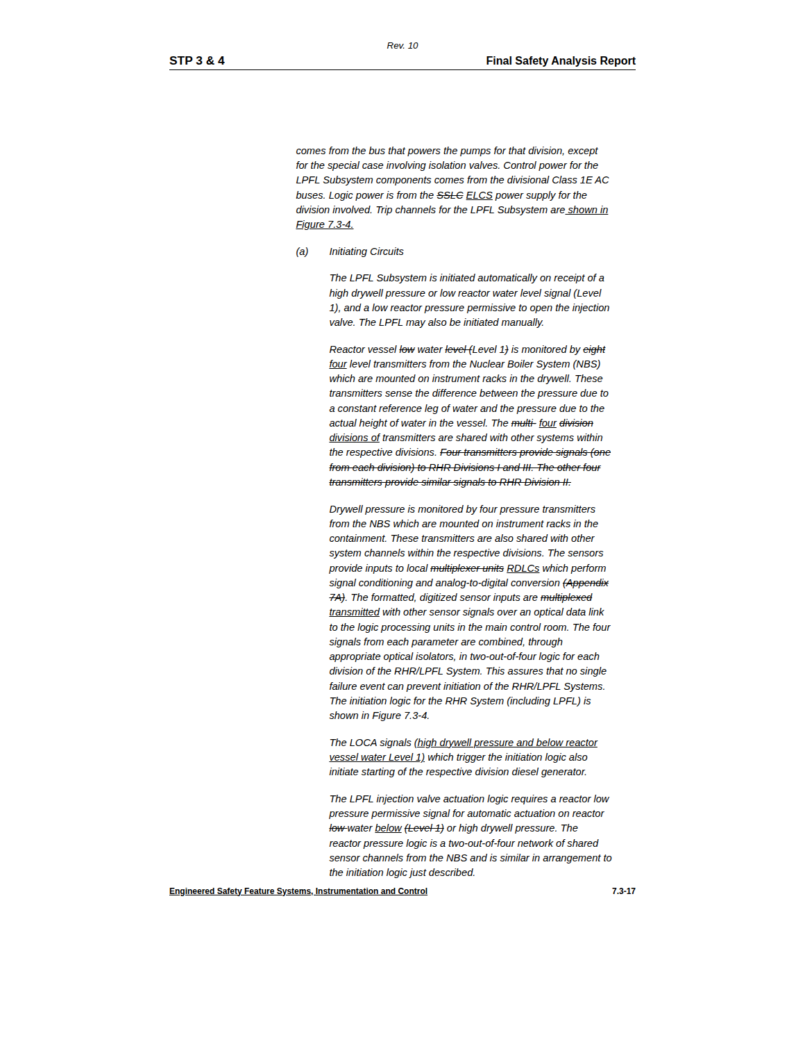Rev. 10
STP 3 & 4 Final Safety Analysis Report
comes from the bus that powers the pumps for that division, except for the special case involving isolation valves. Control power for the LPFL Subsystem components comes from the divisional Class 1E AC buses. Logic power is from the SSLC ELCS power supply for the division involved. Trip channels for the LPFL Subsystem are shown in Figure 7.3-4.
(a)
Initiating Circuits
The LPFL Subsystem is initiated automatically on receipt of a high drywell pressure or low reactor water level signal (Level 1), and a low reactor pressure permissive to open the injection valve. The LPFL may also be initiated manually.
Reactor vessel low water level (Level 1) is monitored by eight four level transmitters from the Nuclear Boiler System (NBS) which are mounted on instrument racks in the drywell. These transmitters sense the difference between the pressure due to a constant reference leg of water and the pressure due to the actual height of water in the vessel. The multi- four division divisions of transmitters are shared with other systems within the respective divisions. Four transmitters provide signals (one from each division) to RHR Divisions I and III. The other four transmitters provide similar signals to RHR Division II.
Drywell pressure is monitored by four pressure transmitters from the NBS which are mounted on instrument racks in the containment. These transmitters are also shared with other system channels within the respective divisions. The sensors provide inputs to local multiplexer units RDLCs which perform signal conditioning and analog-to-digital conversion (Appendix 7A). The formatted, digitized sensor inputs are multiplexed transmitted with other sensor signals over an optical data link to the logic processing units in the main control room. The four signals from each parameter are combined, through appropriate optical isolators, in two-out-of-four logic for each division of the RHR/LPFL System. This assures that no single failure event can prevent initiation of the RHR/LPFL Systems. The initiation logic for the RHR System (including LPFL) is shown in Figure 7.3-4.
The LOCA signals (high drywell pressure and below reactor vessel water Level 1) which trigger the initiation logic also initiate starting of the respective division diesel generator.
The LPFL injection valve actuation logic requires a reactor low pressure permissive signal for automatic actuation on reactor low water below (Level 1) or high drywell pressure. The reactor pressure logic is a two-out-of-four network of shared sensor channels from the NBS and is similar in arrangement to the initiation logic just described.
Engineered Safety Feature Systems, Instrumentation and Control 7.3-17